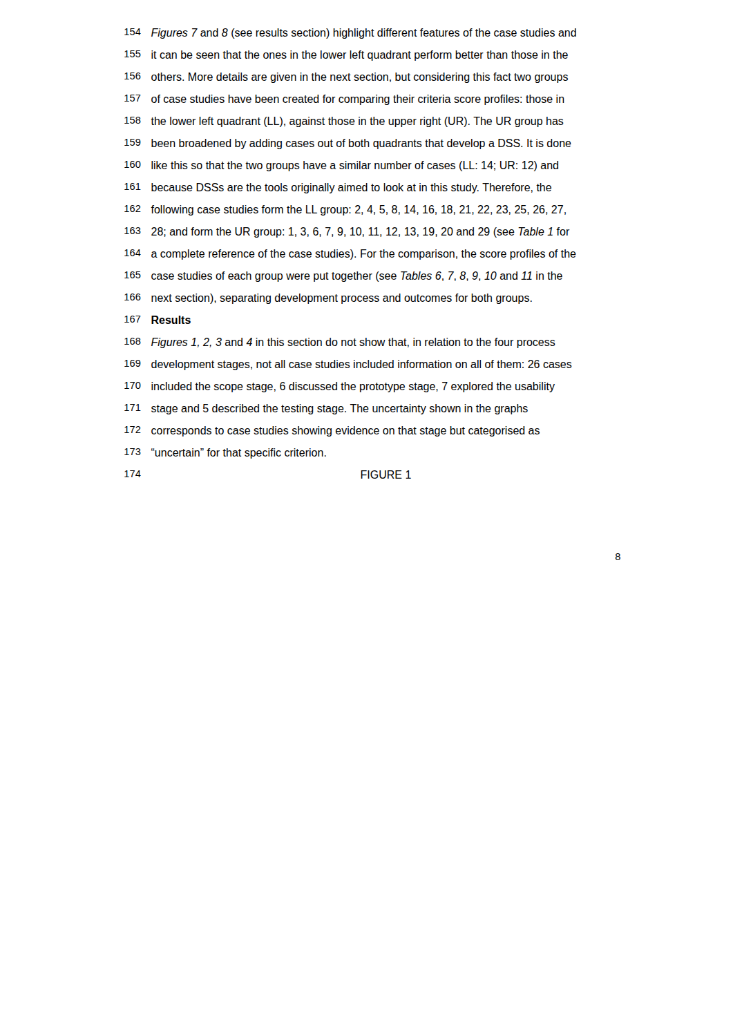154 Figures 7 and 8 (see results section) highlight different features of the case studies and
155it can be seen that the ones in the lower left quadrant perform better than those in the
156others. More details are given in the next section, but considering this fact two groups
157of case studies have been created for comparing their criteria score profiles: those in
158the lower left quadrant (LL), against those in the upper right (UR). The UR group has
159been broadened by adding cases out of both quadrants that develop a DSS. It is done
160like this so that the two groups have a similar number of cases (LL: 14; UR: 12) and
161because DSSs are the tools originally aimed to look at in this study. Therefore, the
162following case studies form the LL group: 2, 4, 5, 8, 14, 16, 18, 21, 22, 23, 25, 26, 27,
16328; and form the UR group: 1, 3, 6, 7, 9, 10, 11, 12, 13, 19, 20 and 29 (see Table 1 for
164a complete reference of the case studies). For the comparison, the score profiles of the
165case studies of each group were put together (see Tables 6, 7, 8, 9, 10 and 11 in the
166next section), separating development process and outcomes for both groups.
167 Results
168 Figures 1, 2, 3 and 4 in this section do not show that, in relation to the four process
169development stages, not all case studies included information on all of them: 26 cases
170included the scope stage, 6 discussed the prototype stage, 7 explored the usability
171stage and 5 described the testing stage. The uncertainty shown in the graphs
172corresponds to case studies showing evidence on that stage but categorised as
173“uncertain” for that specific criterion.
174 FIGURE 1
8